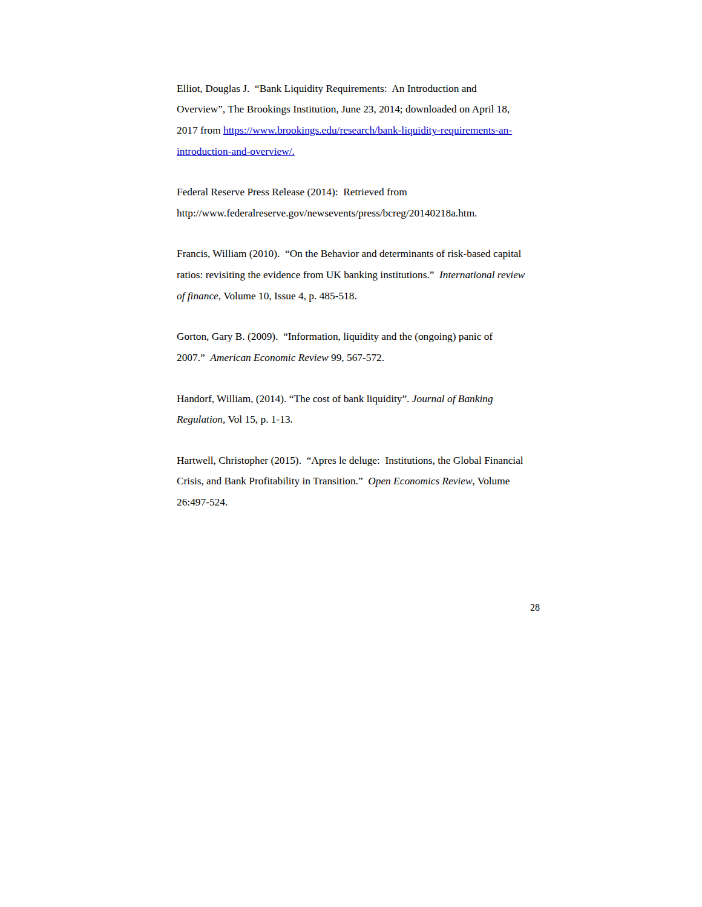Elliot, Douglas J. “Bank Liquidity Requirements: An Introduction and Overview”, The Brookings Institution, June 23, 2014; downloaded on April 18, 2017 from https://www.brookings.edu/research/bank-liquidity-requirements-an-introduction-and-overview/.
Federal Reserve Press Release (2014): Retrieved from http://www.federalreserve.gov/newsevents/press/bcreg/20140218a.htm.
Francis, William (2010). “On the Behavior and determinants of risk-based capital ratios: revisiting the evidence from UK banking institutions.” International review of finance, Volume 10, Issue 4, p. 485-518.
Gorton, Gary B. (2009). “Information, liquidity and the (ongoing) panic of 2007.” American Economic Review 99, 567-572.
Handorf, William, (2014). “The cost of bank liquidity”. Journal of Banking Regulation, Vol 15, p. 1-13.
Hartwell, Christopher (2015). “Apres le deluge: Institutions, the Global Financial Crisis, and Bank Profitability in Transition.” Open Economics Review, Volume 26:497-524.
28